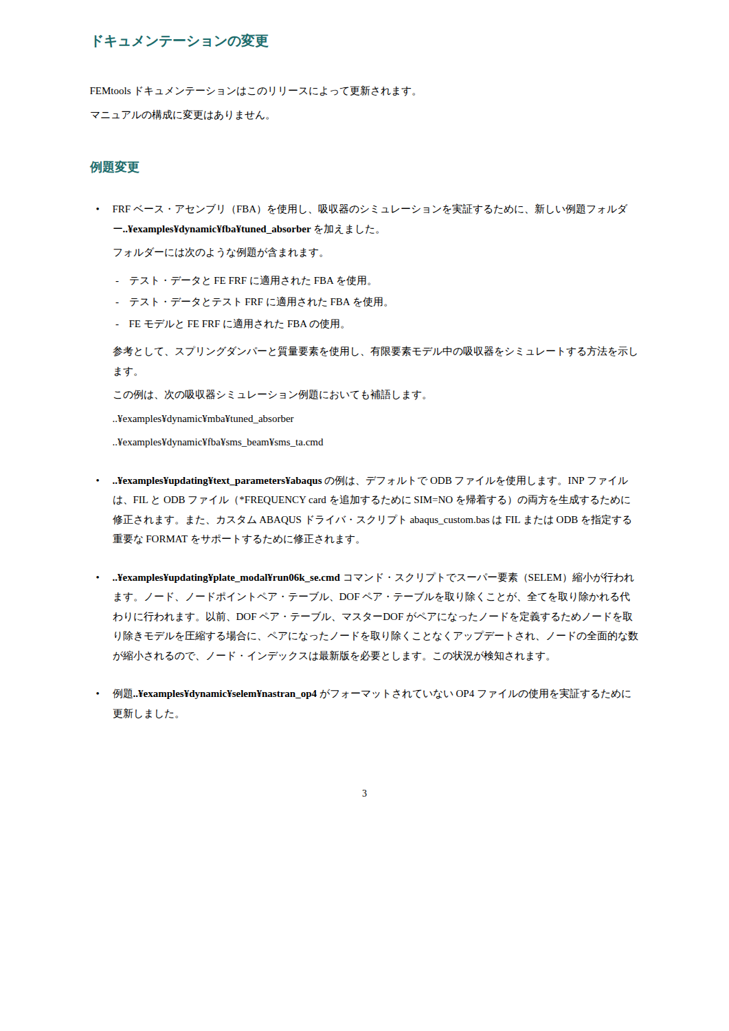ドキュメンテーションの変更
FEMtools ドキュメンテーションはこのリリースによって更新されます。
マニュアルの構成に変更はありません。
例題変更
FRF ベース・アセンブリ（FBA）を使用し、吸収器のシミュレーションを実証するために、新しい例題フォルダー..¥examples¥dynamic¥fba¥tuned_absorber を加えました。
フォルダーには次のような例題が含まれます。
テスト・データと FE FRF に適用された FBA を使用。
テスト・データとテスト FRF に適用された FBA を使用。
FE モデルと FE FRF に適用された FBA の使用。
参考として、スプリングダンパーと質量要素を使用し、有限要素モデル中の吸収器をシミュレートする方法を示します。
この例は、次の吸収器シミュレーション例題においても補語します。
..¥examples¥dynamic¥mba¥tuned_absorber
..¥examples¥dynamic¥fba¥sms_beam¥sms_ta.cmd
..¥examples¥updating¥text_parameters¥abaqus の例は、デフォルトで ODB ファイルを使用します。INP ファイルは、FIL と ODB ファイル（*FREQUENCY card を追加するために SIM=NO を帰着する）の両方を生成するために修正されます。また、カスタム ABAQUS ドライバ・スクリプト abaqus_custom.bas は FIL または ODB を指定する重要な FORMAT をサポートするために修正されます。
..¥examples¥updating¥plate_modal¥run06k_se.cmd コマンド・スクリプトでスーパー要素（SELEM）縮小が行われます。ノード、ノードポイントペア・テーブル、DOF ペア・テーブルを取り除くことが、全てを取り除かれる代わりに行われます。以前、DOF ペア・テーブル、マスターDOF がペアになったノードを定義するためノードを取り除きモデルを圧縮する場合に、ペアになったノードを取り除くことなくアップデートされ、ノードの全面的な数が縮小されるので、ノード・インデックスは最新版を必要とします。この状況が検知されます。
例題..¥examples¥dynamic¥selem¥nastran_op4 がフォーマットされていない OP4 ファイルの使用を実証するために更新しました。
3